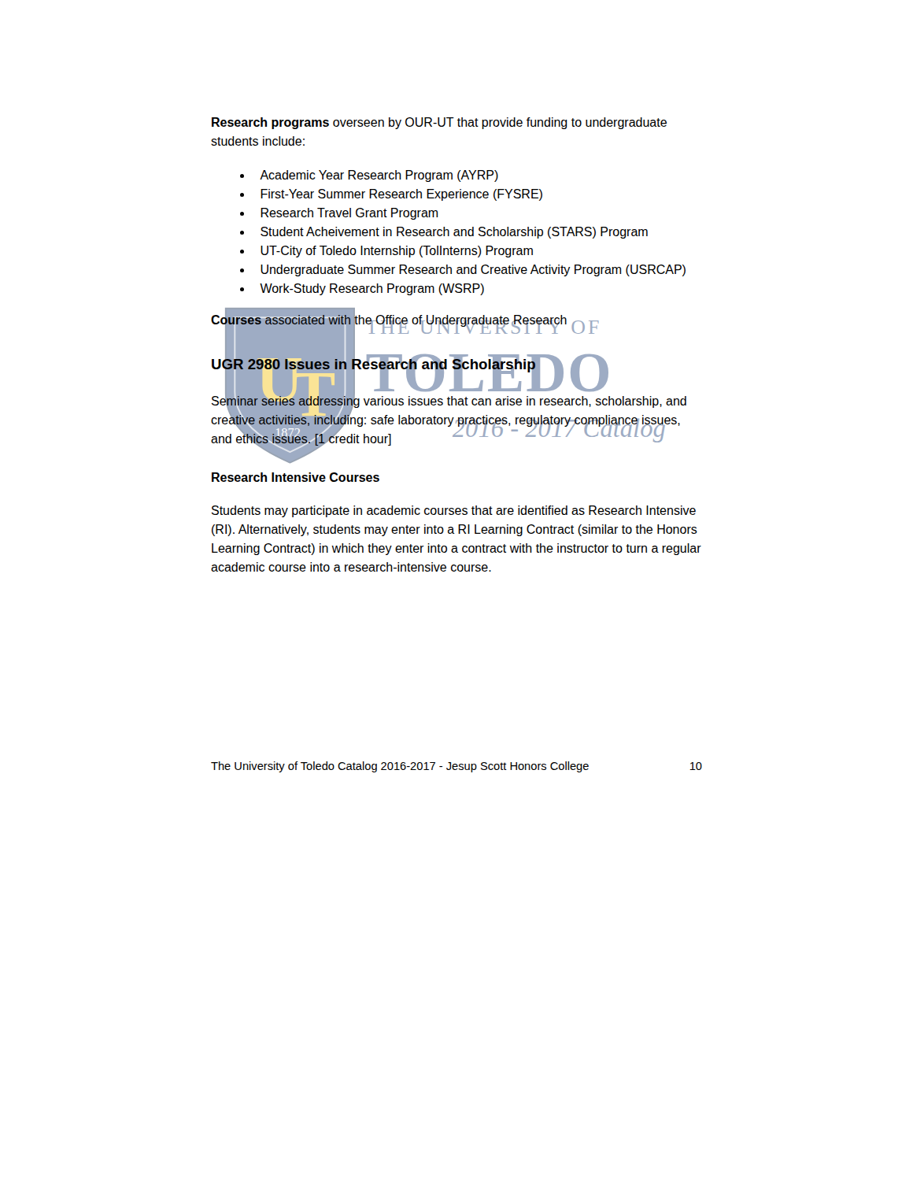U T 1872 THE UNIVERSITY OF TOLEDO 2016 - 2017 Catalog
Research programs overseen by OUR-UT that provide funding to undergraduate students include:
Academic Year Research Program (AYRP)
First-Year Summer Research Experience (FYSRE)
Research Travel Grant Program
Student Acheivement in Research and Scholarship (STARS) Program
UT-City of Toledo Internship (TolInterns) Program
Undergraduate Summer Research and Creative Activity Program (USRCAP)
Work-Study Research Program (WSRP)
Courses associated with the Office of Undergraduate Research
UGR 2980 Issues in Research and Scholarship
Seminar series addressing various issues that can arise in research, scholarship, and creative activities, including: safe laboratory practices, regulatory compliance issues, and ethics issues. [1 credit hour]
Research Intensive Courses
Students may participate in academic courses that are identified as Research Intensive (RI). Alternatively, students may enter into a RI Learning Contract (similar to the Honors Learning Contract) in which they enter into a contract with the instructor to turn a regular academic course into a research-intensive course.
The University of Toledo Catalog 2016-2017 - Jesup Scott Honors College 10